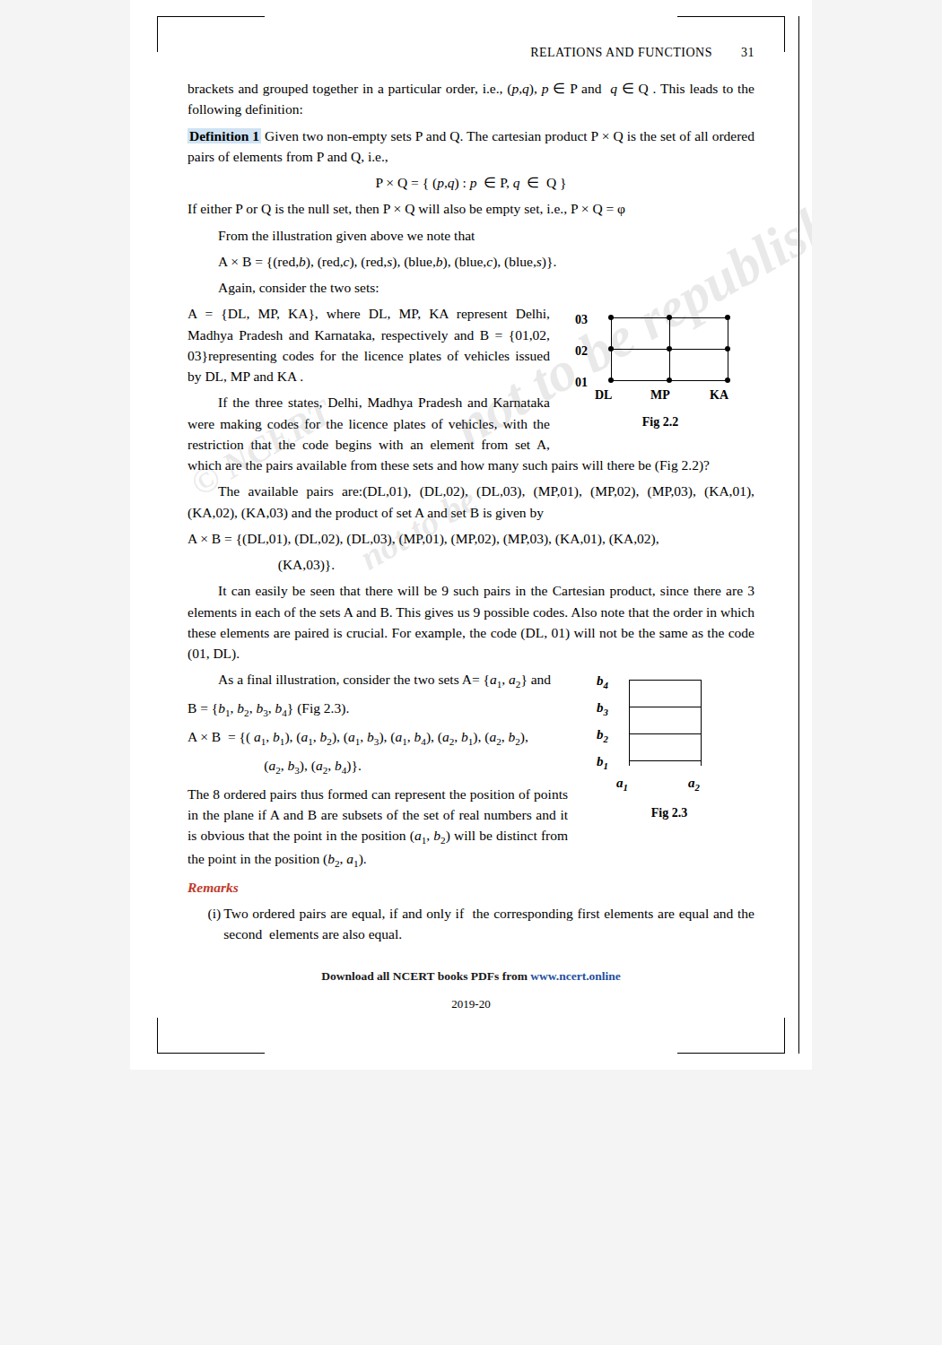not to be republished
© NCERT
not to be
RELATIONS AND FUNCTIONS 31
brackets and grouped together in a particular order, i.e., (p,q), p ∈ P and q ∈ Q . This leads to the following definition:
Definition 1 Given two non-empty sets P and Q. The cartesian product P × Q is the set of all ordered pairs of elements from P and Q, i.e.,
P × Q = { (p,q) : p ∈ P, q ∈ Q }
If either P or Q is the null set, then P × Q will also be empty set, i.e., P × Q = φ
From the illustration given above we note that
A × B = {(red,b), (red,c), (red,s), (blue,b), (blue,c), (blue,s)}.
Again, consider the two sets:
03
02
01
DL
MP
KA
Fig 2.2
A = {DL, MP, KA}, where DL, MP, KA represent Delhi, Madhya Pradesh and Karnataka, respectively and B = {01,02, 03}representing codes for the licence plates of vehicles issued by DL, MP and KA .
If the three states, Delhi, Madhya Pradesh and Karnataka were making codes for the licence plates of vehicles, with the restriction that the code begins with an element from set A, which are the pairs available from these sets and how many such pairs will there be (Fig 2.2)?
The available pairs are:(DL,01), (DL,02), (DL,03), (MP,01), (MP,02), (MP,03), (KA,01), (KA,02), (KA,03) and the product of set A and set B is given by
A × B = {(DL,01), (DL,02), (DL,03), (MP,01), (MP,02), (MP,03), (KA,01), (KA,02),
(KA,03)}.
It can easily be seen that there will be 9 such pairs in the Cartesian product, since there are 3 elements in each of the sets A and B. This gives us 9 possible codes. Also note that the order in which these elements are paired is crucial. For example, the code (DL, 01) will not be the same as the code (01, DL).
b4
b3
b2
b1
a1
a2
Fig 2.3
As a final illustration, consider the two sets A= {a1, a2} and
B = {b1, b2, b3, b4} (Fig 2.3).
A × B = {( a1, b1), (a1, b2), (a1, b3), (a1, b4), (a2, b1), (a2, b2),
(a2, b3), (a2, b4)}.
The 8 ordered pairs thus formed can represent the position of points in the plane if A and B are subsets of the set of real numbers and it is obvious that the point in the position (a1, b2) will be distinct from the point in the position (b2, a1).
Remarks
(i) Two ordered pairs are equal, if and only if the corresponding first elements are equal and the second elements are also equal.
Download all NCERT books PDFs from www.ncert.online
2019-20